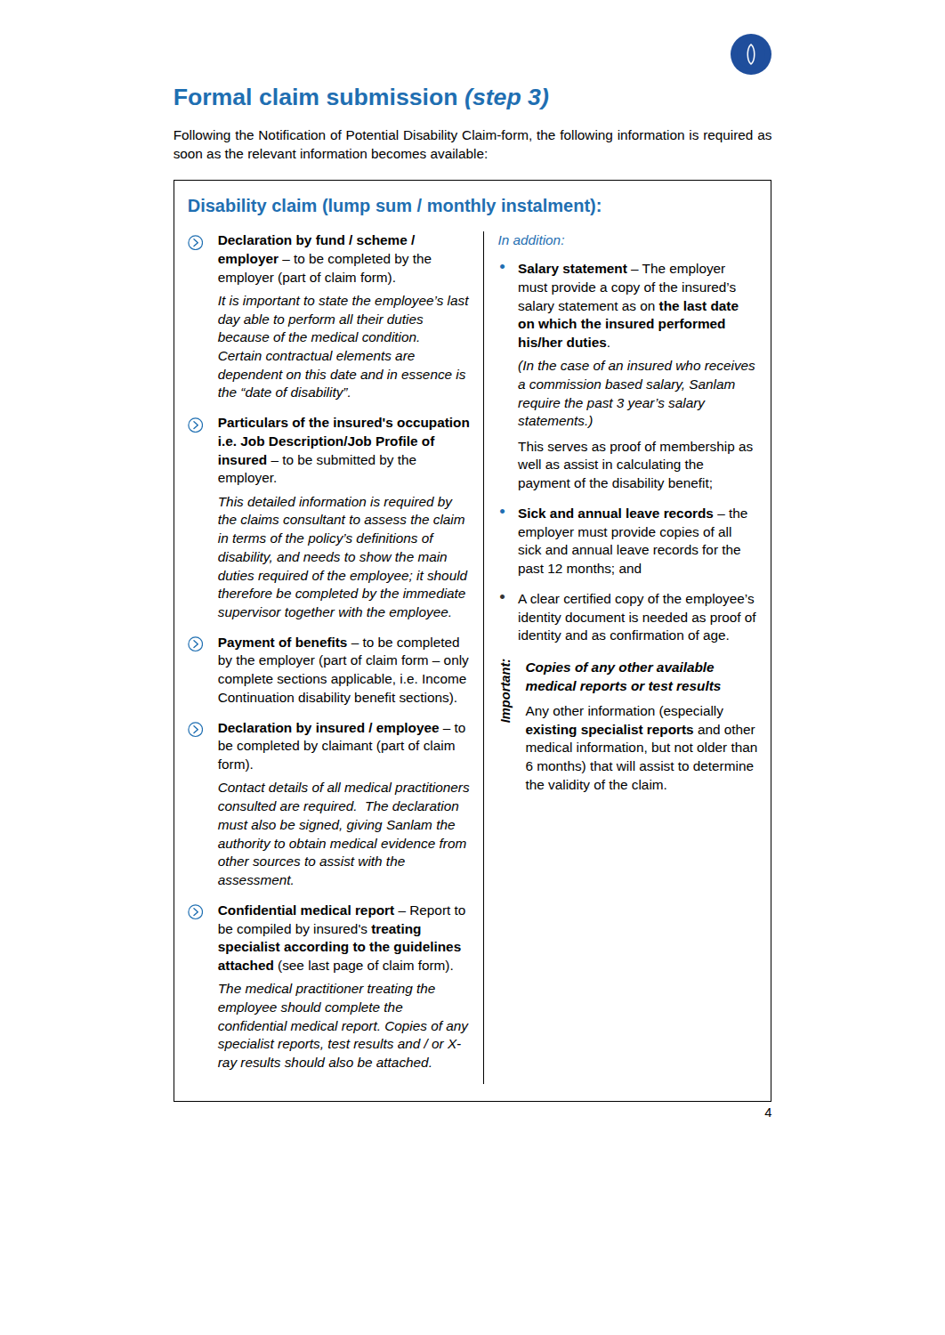Formal claim submission (step 3)
Following the Notification of Potential Disability Claim-form, the following information is required as soon as the relevant information becomes available:
Disability claim (lump sum / monthly instalment):
Declaration by fund / scheme / employer – to be completed by the employer (part of claim form).
It is important to state the employee’s last day able to perform all their duties because of the medical condition. Certain contractual elements are dependent on this date and in essence is the “date of disability”.
Particulars of the insured's occupation i.e. Job Description/Job Profile of insured – to be submitted by the employer.
This detailed information is required by the claims consultant to assess the claim in terms of the policy’s definitions of disability, and needs to show the main duties required of the employee; it should therefore be completed by the immediate supervisor together with the employee.
Payment of benefits – to be completed by the employer (part of claim form – only complete sections applicable, i.e. Income Continuation disability benefit sections).
Declaration by insured / employee – to be completed by claimant (part of claim form).
Contact details of all medical practitioners consulted are required. The declaration must also be signed, giving Sanlam the authority to obtain medical evidence from other sources to assist with the assessment.
Confidential medical report – Report to be compiled by insured's treating specialist according to the guidelines attached (see last page of claim form).
The medical practitioner treating the employee should complete the confidential medical report. Copies of any specialist reports, test results and / or X-ray results should also be attached.
In addition:
Salary statement – The employer must provide a copy of the insured’s salary statement as on the last date on which the insured performed his/her duties.
(In the case of an insured who receives a commission based salary, Sanlam require the past 3 year’s salary statements.)
This serves as proof of membership as well as assist in calculating the payment of the disability benefit;
Sick and annual leave records – the employer must provide copies of all sick and annual leave records for the past 12 months; and
A clear certified copy of the employee’s identity document is needed as proof of identity and as confirmation of age.
Important:
Copies of any other available medical reports or test results
Any other information (especially existing specialist reports and other medical information, but not older than 6 months) that will assist to determine the validity of the claim.
4